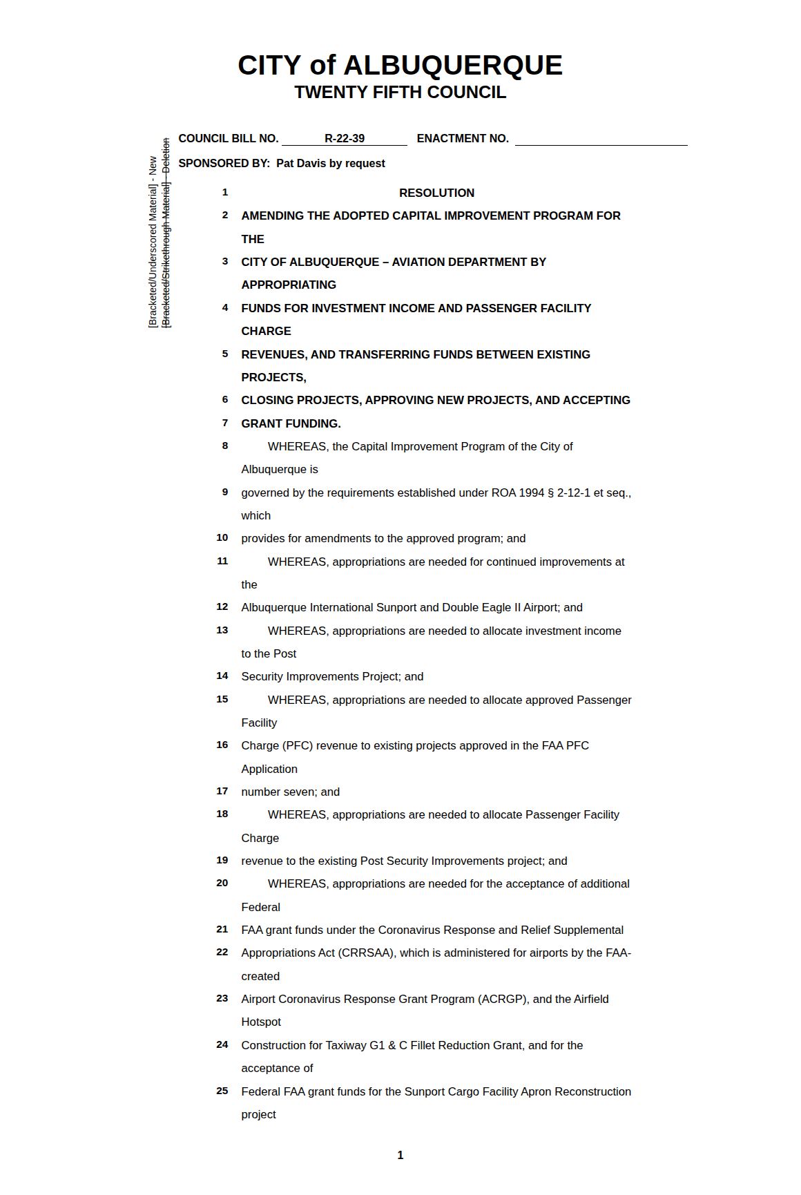CITY of ALBUQUERQUE
TWENTY FIFTH COUNCIL
COUNCIL BILL NO. R-22-39 ENACTMENT NO.
SPONSORED BY: Pat Davis by request
[Bracketed/Underscored Material] - New
[Bracketed/Strikethrough Material] - Deletion
RESOLUTION
AMENDING THE ADOPTED CAPITAL IMPROVEMENT PROGRAM FOR THE
CITY OF ALBUQUERQUE – AVIATION DEPARTMENT BY APPROPRIATING
FUNDS FOR INVESTMENT INCOME AND PASSENGER FACILITY CHARGE
REVENUES, AND TRANSFERRING FUNDS BETWEEN EXISTING PROJECTS,
CLOSING PROJECTS, APPROVING NEW PROJECTS, AND ACCEPTING
GRANT FUNDING.
WHEREAS, the Capital Improvement Program of the City of Albuquerque is
governed by the requirements established under ROA 1994 § 2-12-1 et seq., which
provides for amendments to the approved program; and
WHEREAS, appropriations are needed for continued improvements at the
Albuquerque International Sunport and Double Eagle II Airport; and
WHEREAS, appropriations are needed to allocate investment income to the Post
Security Improvements Project; and
WHEREAS, appropriations are needed to allocate approved Passenger Facility
Charge (PFC) revenue to existing projects approved in the FAA PFC Application
number seven; and
WHEREAS, appropriations are needed to allocate Passenger Facility Charge
revenue to the existing Post Security Improvements project; and
WHEREAS, appropriations are needed for the acceptance of additional Federal
FAA grant funds under the Coronavirus Response and Relief Supplemental
Appropriations Act (CRRSAA), which is administered for airports by the FAA-created
Airport Coronavirus Response Grant Program (ACRGP), and the Airfield Hotspot
Construction for Taxiway G1 & C Fillet Reduction Grant, and for the acceptance of
Federal FAA grant funds for the Sunport Cargo Facility Apron Reconstruction project
1